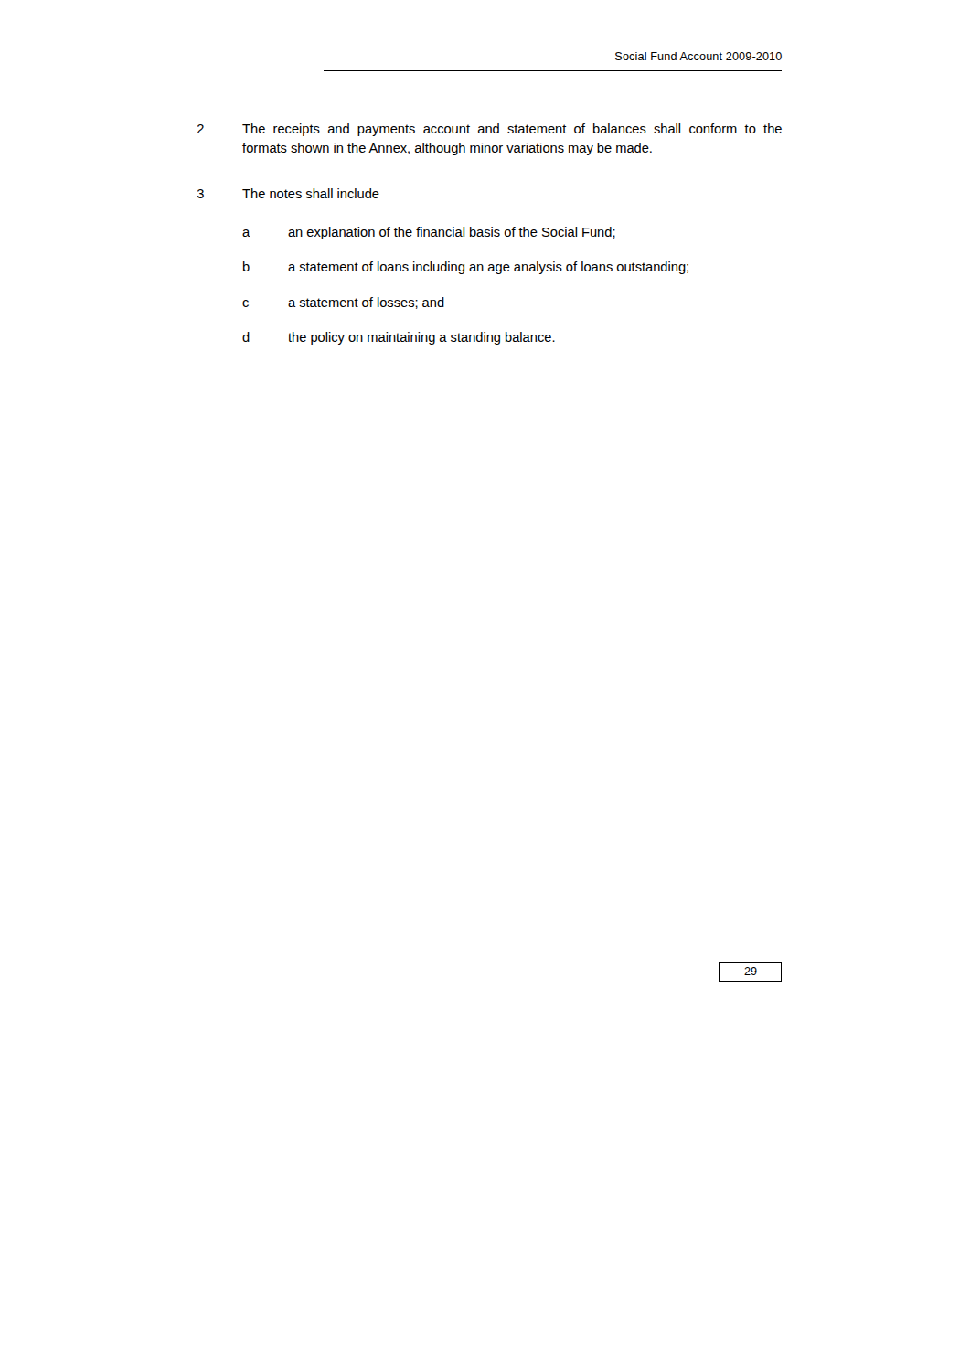Social Fund Account 2009-2010
2
The receipts and payments account and statement of balances shall conform to the formats shown in the Annex, although minor variations may be made.
3
The notes shall include
aan explanation of the financial basis of the Social Fund;
ba statement of loans including an age analysis of loans outstanding;
ca statement of losses; and
dthe policy on maintaining a standing balance.
29